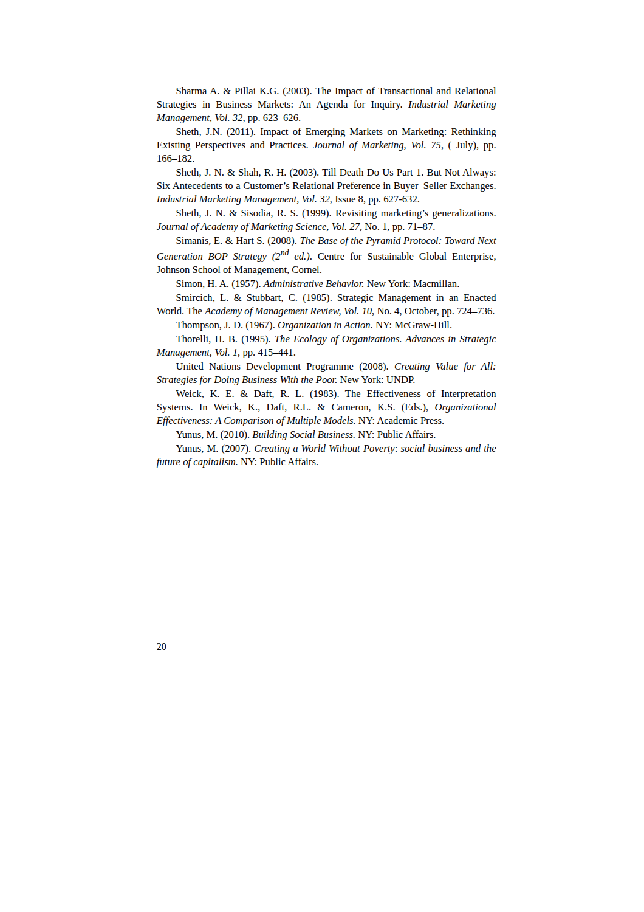Sharma A. & Pillai K.G. (2003). The Impact of Transactional and Relational Strategies in Business Markets: An Agenda for Inquiry. Industrial Marketing Management, Vol. 32, pp. 623–626.
Sheth, J.N. (2011). Impact of Emerging Markets on Marketing: Rethinking Existing Perspectives and Practices. Journal of Marketing, Vol. 75, ( July), pp. 166–182.
Sheth, J. N. & Shah, R. H. (2003). Till Death Do Us Part 1. But Not Always: Six Antecedents to a Customer’s Relational Preference in Buyer–Seller Exchanges. Industrial Marketing Management, Vol. 32, Issue 8, pp. 627-632.
Sheth, J. N. & Sisodia, R. S. (1999). Revisiting marketing’s generalizations. Journal of Academy of Marketing Science, Vol. 27, No. 1, pp. 71–87.
Simanis, E. & Hart S. (2008). The Base of the Pyramid Protocol: Toward Next Generation BOP Strategy (2nd ed.). Centre for Sustainable Global Enterprise, Johnson School of Management, Cornel.
Simon, H. A. (1957). Administrative Behavior. New York: Macmillan.
Smircich, L. & Stubbart, C. (1985). Strategic Management in an Enacted World. The Academy of Management Review, Vol. 10, No. 4, October, pp. 724–736.
Thompson, J. D. (1967). Organization in Action. NY: McGraw-Hill.
Thorelli, H. B. (1995). The Ecology of Organizations. Advances in Strategic Management, Vol. 1, pp. 415–441.
United Nations Development Programme (2008). Creating Value for All: Strategies for Doing Business With the Poor. New York: UNDP.
Weick, K. E. & Daft, R. L. (1983). The Effectiveness of Interpretation Systems. In Weick, K., Daft, R.L. & Cameron, K.S. (Eds.), Organizational Effectiveness: A Comparison of Multiple Models. NY: Academic Press.
Yunus, M. (2010). Building Social Business. NY: Public Affairs.
Yunus, M. (2007). Creating a World Without Poverty: social business and the future of capitalism. NY: Public Affairs.
20